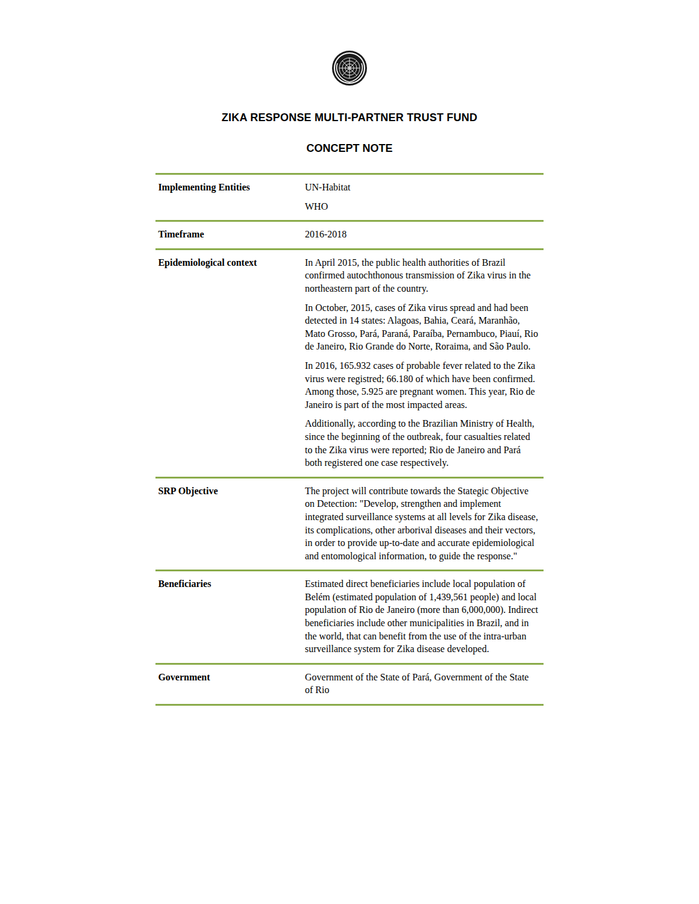ZIKA RESPONSE MULTI-PARTNER TRUST FUND
CONCEPT NOTE
| Implementing Entities | UN-Habitat WHO |
| Timeframe | 2016-2018 |
| Epidemiological context | In April 2015, the public health authorities of Brazil confirmed autochthonous transmission of Zika virus in the northeastern part of the country. In October, 2015, cases of Zika virus spread and had been detected in 14 states: Alagoas, Bahia, Ceará, Maranhão, Mato Grosso, Pará, Paraná, Paraíba, Pernambuco, Piauí, Rio de Janeiro, Rio Grande do Norte, Roraima, and São Paulo. In 2016, 165.932 cases of probable fever related to the Zika virus were registred; 66.180 of which have been confirmed. Among those, 5.925 are pregnant women. This year, Rio de Janeiro is part of the most impacted areas. Additionally, according to the Brazilian Ministry of Health, since the beginning of the outbreak, four casualties related to the Zika virus were reported; Rio de Janeiro and Pará both registered one case respectively. |
| SRP Objective | The project will contribute towards the Stategic Objective on Detection: "Develop, strengthen and implement integrated surveillance systems at all levels for Zika disease, its complications, other arborival diseases and their vectors, in order to provide up-to-date and accurate epidemiological and entomological information, to guide the response." |
| Beneficiaries | Estimated direct beneficiaries include local population of Belém (estimated population of 1,439,561 people) and local population of Rio de Janeiro (more than 6,000,000). Indirect beneficiaries include other municipalities in Brazil, and in the world, that can benefit from the use of the intra-urban surveillance system for Zika disease developed. |
| Government | Government of the State of Pará, Government of the State of Rio |